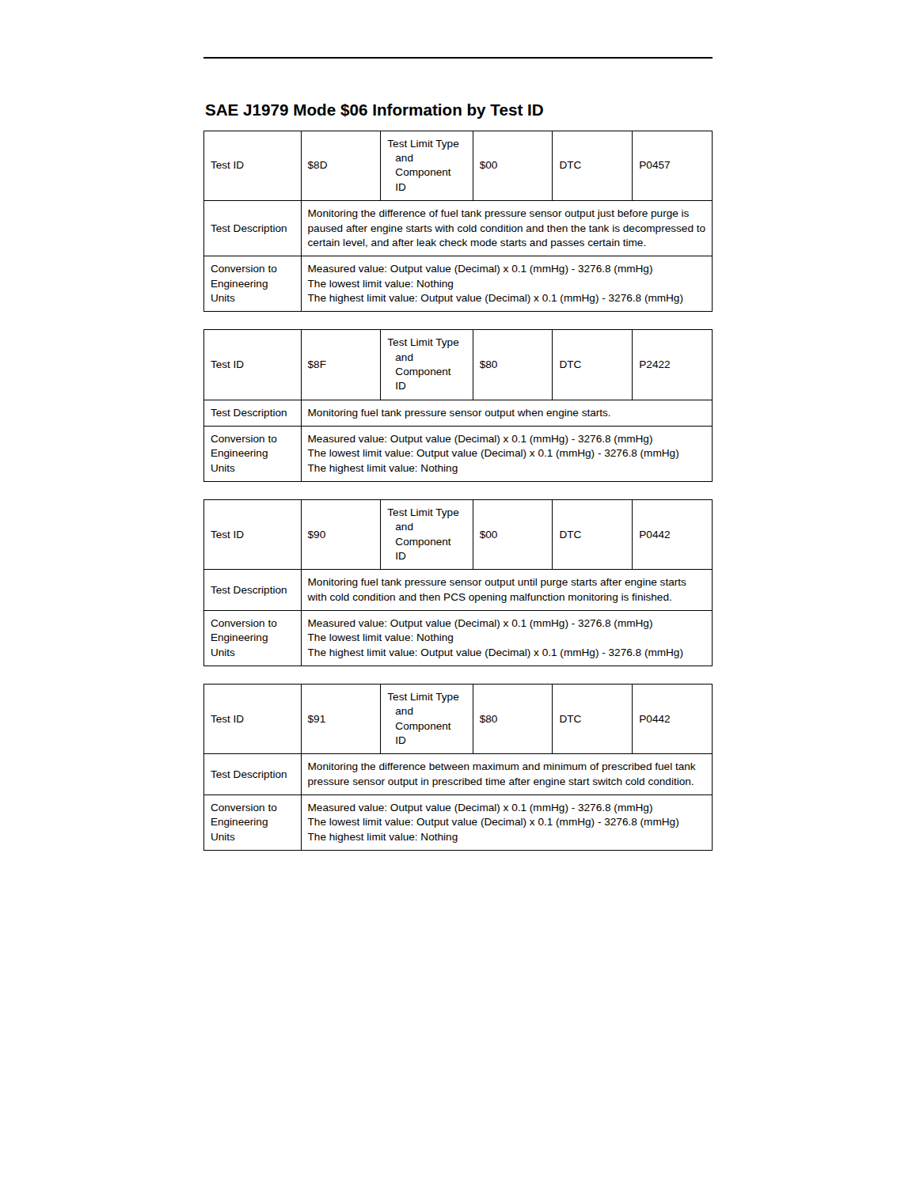SAE J1979 Mode $06 Information by Test ID
| Test ID | $8D | Test Limit Type and Component ID | $00 | DTC | P0457 |
| Test Description | Monitoring the difference of fuel tank pressure sensor output just before purge is paused after engine starts with cold condition and then the tank is decompressed to certain level, and after leak check mode starts and passes certain time. |
| Conversion to Engineering Units | Measured value: Output value (Decimal) x 0.1 (mmHg) - 3276.8 (mmHg) The lowest limit value: Nothing The highest limit value: Output value (Decimal) x 0.1 (mmHg) - 3276.8 (mmHg) |
| Test ID | $8F | Test Limit Type and Component ID | $80 | DTC | P2422 |
| Test Description | Monitoring fuel tank pressure sensor output when engine starts. |
| Conversion to Engineering Units | Measured value: Output value (Decimal) x 0.1 (mmHg) - 3276.8 (mmHg) The lowest limit value: Output value (Decimal) x 0.1 (mmHg) - 3276.8 (mmHg) The highest limit value: Nothing |
| Test ID | $90 | Test Limit Type and Component ID | $00 | DTC | P0442 |
| Test Description | Monitoring fuel tank pressure sensor output until purge starts after engine starts with cold condition and then PCS opening malfunction monitoring is finished. |
| Conversion to Engineering Units | Measured value: Output value (Decimal) x 0.1 (mmHg) - 3276.8 (mmHg) The lowest limit value: Nothing The highest limit value: Output value (Decimal) x 0.1 (mmHg) - 3276.8 (mmHg) |
| Test ID | $91 | Test Limit Type and Component ID | $80 | DTC | P0442 |
| Test Description | Monitoring the difference between maximum and minimum of prescribed fuel tank pressure sensor output in prescribed time after engine start switch cold condition. |
| Conversion to Engineering Units | Measured value: Output value (Decimal) x 0.1 (mmHg) - 3276.8 (mmHg) The lowest limit value: Output value (Decimal) x 0.1 (mmHg) - 3276.8 (mmHg) The highest limit value: Nothing |